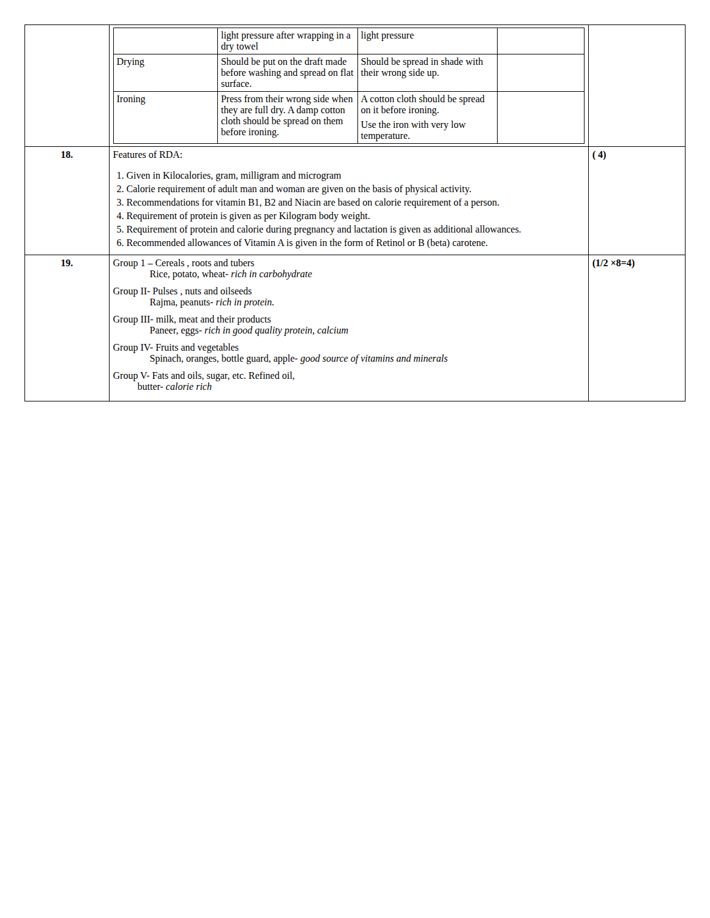| | / / light pressure after wrapping in a dry towel / light pressure / / / Drying / Should be put on the draft made before washing and spread on flat surface. / Should be spread in shade with their wrong side up. / / / Ironing / Press from their wrong side when they are full dry. A damp cotton cloth should be spread on them before ironing. / A cotton cloth should be spread on it before ironing. Use the iron with very low temperature. / / | |
| 18. | Features of RDA: Given in Kilocalories, gram, milligram and microgram Calorie requirement of adult man and woman are given on the basis of physical activity. Recommendations for vitamin B1, B2 and Niacin are based on calorie requirement of a person. Requirement of protein is given as per Kilogram body weight. Requirement of protein and calorie during pregnancy and lactation is given as additional allowances. Recommended allowances of Vitamin A is given in the form of Retinol or B (beta) carotene. | ( 4) |
| 19. | Group 1 – Cereals , roots and tubers Rice, potato, wheat- rich in carbohydrate Group II- Pulses , nuts and oilseeds Rajma, peanuts- rich in protein. Group III- milk, meat and their products Paneer, eggs- rich in good quality protein, calcium Group IV- Fruits and vegetables Spinach, oranges, bottle guard, apple- good source of vitamins and minerals Group V- Fats and oils, sugar, etc. Refined oil, butter- calorie rich | (1/2 ×8=4) |